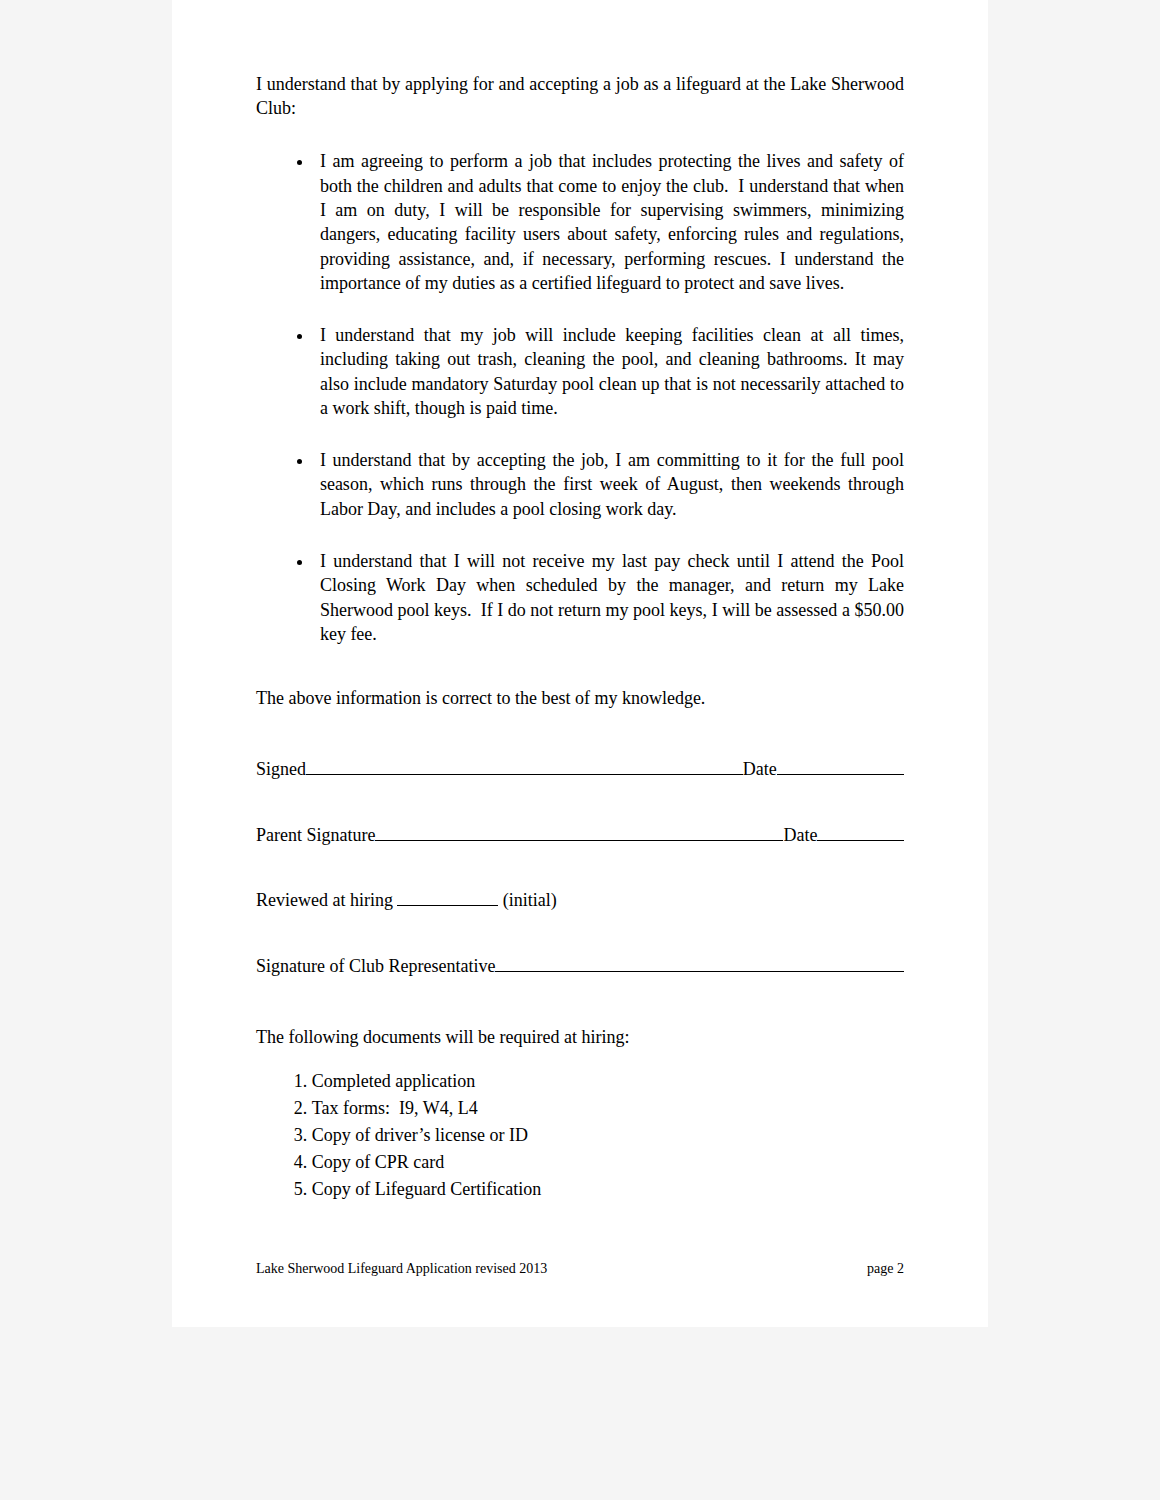I understand that by applying for and accepting a job as a lifeguard at the Lake Sherwood Club:
I am agreeing to perform a job that includes protecting the lives and safety of both the children and adults that come to enjoy the club. I understand that when I am on duty, I will be responsible for supervising swimmers, minimizing dangers, educating facility users about safety, enforcing rules and regulations, providing assistance, and, if necessary, performing rescues. I understand the importance of my duties as a certified lifeguard to protect and save lives.
I understand that my job will include keeping facilities clean at all times, including taking out trash, cleaning the pool, and cleaning bathrooms. It may also include mandatory Saturday pool clean up that is not necessarily attached to a work shift, though is paid time.
I understand that by accepting the job, I am committing to it for the full pool season, which runs through the first week of August, then weekends through Labor Day, and includes a pool closing work day.
I understand that I will not receive my last pay check until I attend the Pool Closing Work Day when scheduled by the manager, and return my Lake Sherwood pool keys. If I do not return my pool keys, I will be assessed a $50.00 key fee.
The above information is correct to the best of my knowledge.
Signed Date
Parent Signature Date
Reviewed at hiring (initial)
Signature of Club Representative
The following documents will be required at hiring:
Completed application
Tax forms: I9, W4, L4
Copy of driver’s license or ID
Copy of CPR card
Copy of Lifeguard Certification
Lake Sherwood Lifeguard Application revised 2013 page 2